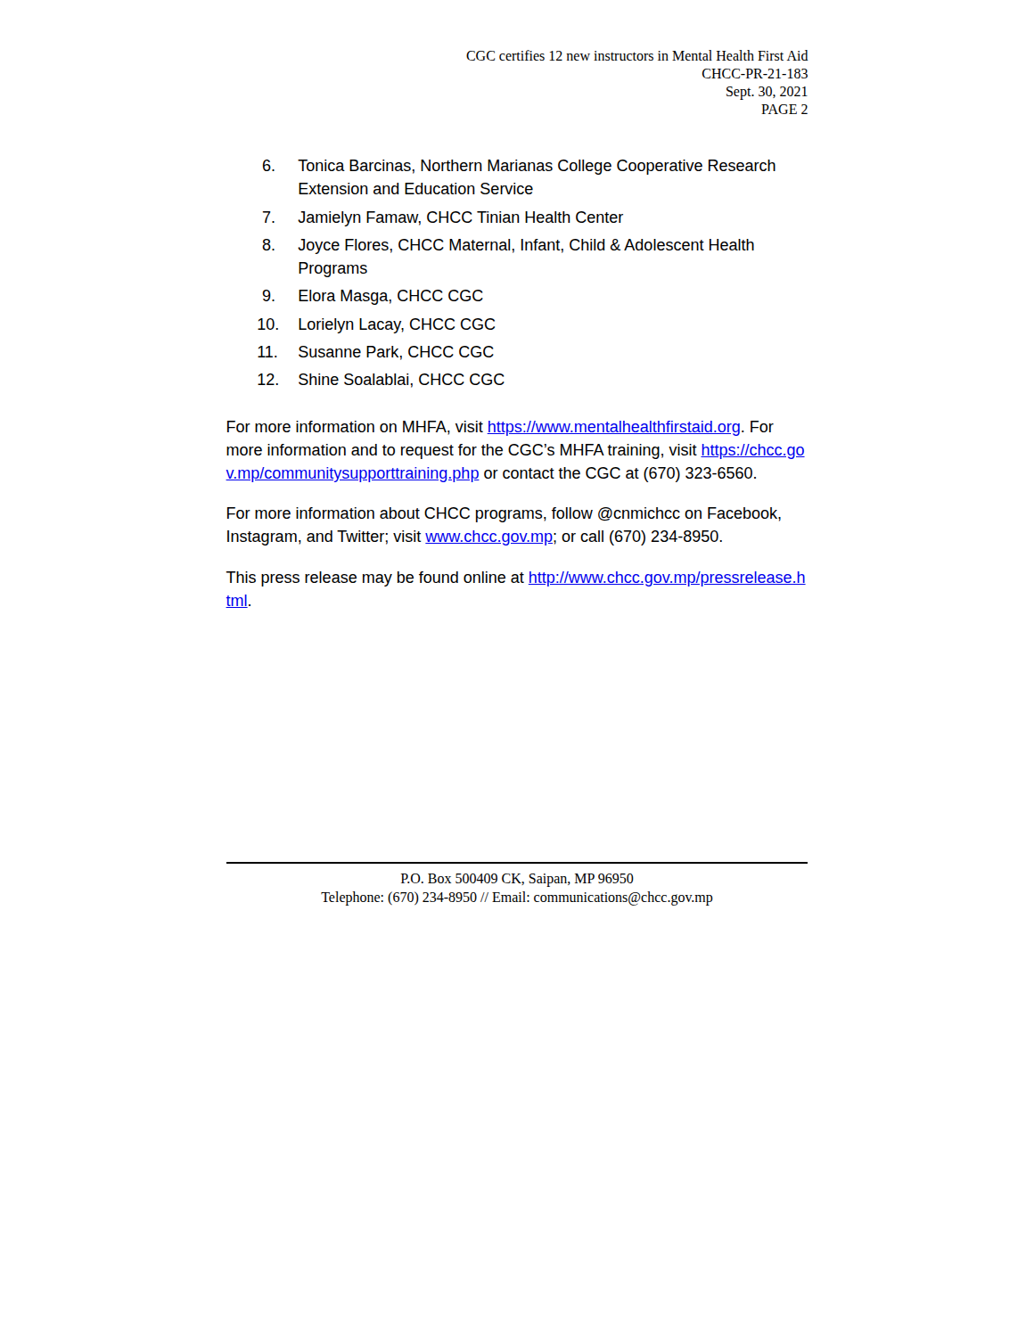CGC certifies 12 new instructors in Mental Health First Aid
CHCC-PR-21-183
Sept. 30, 2021
PAGE 2
6. Tonica Barcinas, Northern Marianas College Cooperative Research Extension and Education Service
7. Jamielyn Famaw, CHCC Tinian Health Center
8. Joyce Flores, CHCC Maternal, Infant, Child & Adolescent Health Programs
9. Elora Masga, CHCC CGC
10. Lorielyn Lacay, CHCC CGC
11. Susanne Park, CHCC CGC
12. Shine Soalablai, CHCC CGC
For more information on MHFA, visit https://www.mentalhealthfirstaid.org. For more information and to request for the CGC’s MHFA training, visit https://chcc.gov.mp/communitysupporttraining.php or contact the CGC at (670) 323-6560.
For more information about CHCC programs, follow @cnmichcc on Facebook, Instagram, and Twitter; visit www.chcc.gov.mp; or call (670) 234-8950.
This press release may be found online at http://www.chcc.gov.mp/pressrelease.html.
P.O. Box 500409 CK, Saipan, MP 96950
Telephone: (670) 234-8950 // Email: communications@chcc.gov.mp